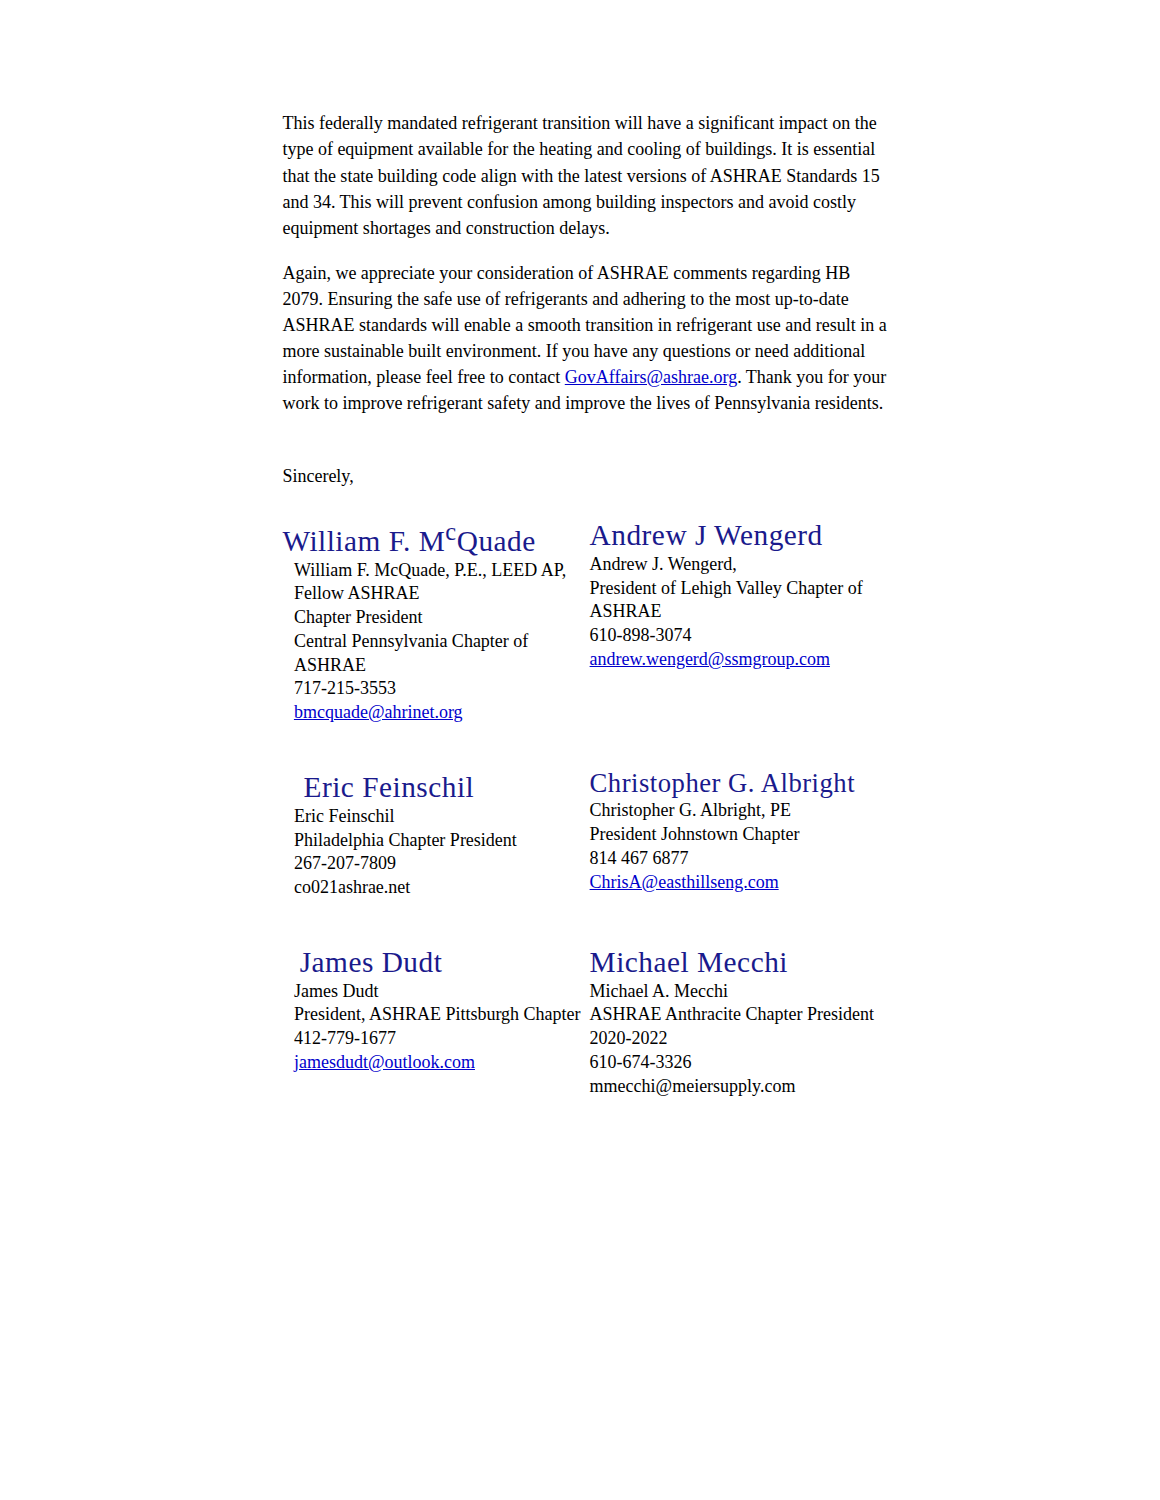This federally mandated refrigerant transition will have a significant impact on the type of equipment available for the heating and cooling of buildings. It is essential that the state building code align with the latest versions of ASHRAE Standards 15 and 34. This will prevent confusion among building inspectors and avoid costly equipment shortages and construction delays.
Again, we appreciate your consideration of ASHRAE comments regarding HB 2079. Ensuring the safe use of refrigerants and adhering to the most up-to-date ASHRAE standards will enable a smooth transition in refrigerant use and result in a more sustainable built environment. If you have any questions or need additional information, please feel free to contact GovAffairs@ashrae.org. Thank you for your work to improve refrigerant safety and improve the lives of Pennsylvania residents.
Sincerely,
| William F. M c Quade William F. McQuade, P.E., LEED AP, Fellow ASHRAE Chapter President Central Pennsylvania Chapter of ASHRAE 717-215-3553 bmcquade@ahrinet.org | Andrew J Wengerd Andrew J. Wengerd, President of Lehigh Valley Chapter of ASHRAE 610-898-3074 andrew.wengerd@ssmgroup.com |
| Eric Feinschil Eric Feinschil Philadelphia Chapter President 267-207-7809 co021ashrae.net | Christopher G. Albright Christopher G. Albright, PE President Johnstown Chapter 814 467 6877 ChrisA@easthillseng.com |
| James Dudt James Dudt President, ASHRAE Pittsburgh Chapter 412-779-1677 jamesdudt@outlook.com | Michael Mecchi Michael A. Mecchi ASHRAE Anthracite Chapter President 2020-2022 610-674-3326 mmecchi@meiersupply.com |